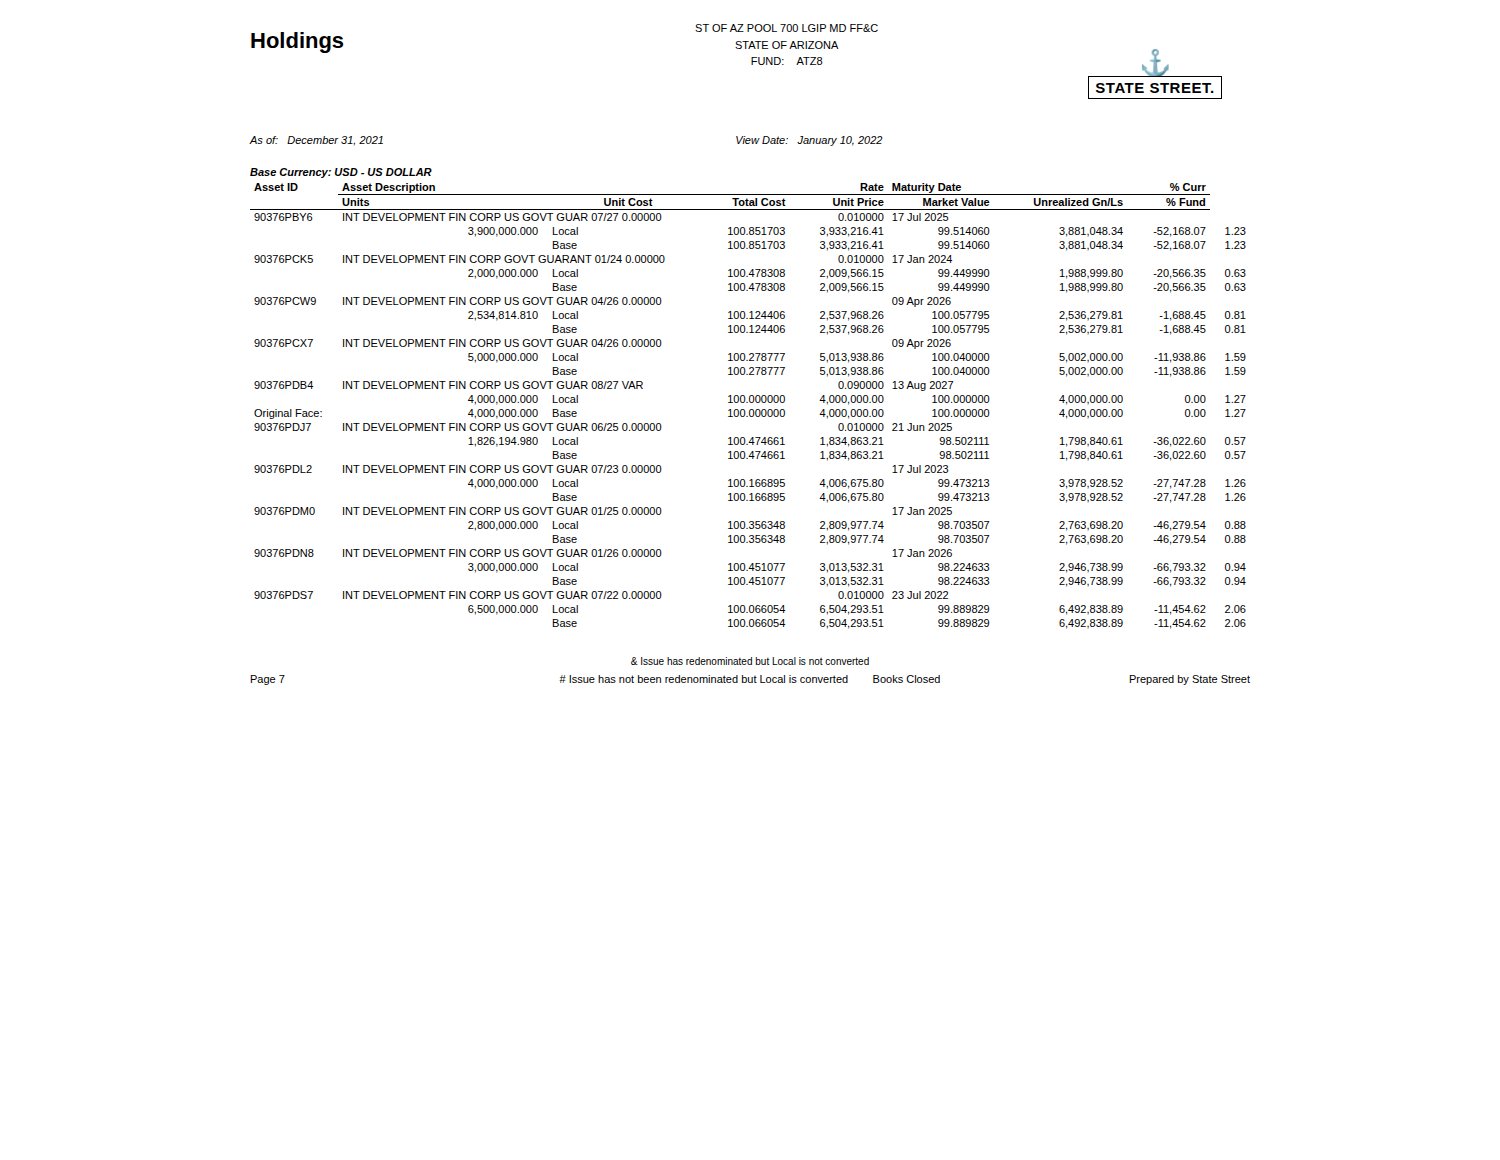Holdings
ST OF AZ POOL 700 LGIP MD FF&C
STATE OF ARIZONA
FUND: ATZ8
⚓
STATE STREET.
As of: December 31, 2021 View Date: January 10, 2022
Base Currency: USD - US DOLLAR
| Asset ID | Asset Description | | | Rate | Maturity Date | | % Curr |
| --- | --- | --- | --- | --- | --- | --- | --- |
| Units | Unit Cost | Total Cost | Unit Price | Market Value | Unrealized Gn/Ls | % Fund |
| 90376PBY6 | INT DEVELOPMENT FIN CORP US GOVT GUAR 07/27 0.00000 | 0.010000 | 17 Jul 2025 | | |
| | 3,900,000.000 | Local | 100.851703 | 3,933,216.41 | 99.514060 | 3,881,048.34 | -52,168.07 | 1.23 |
| | | Base | 100.851703 | 3,933,216.41 | 99.514060 | 3,881,048.34 | -52,168.07 | 1.23 |
| 90376PCK5 | INT DEVELOPMENT FIN CORP GOVT GUARANT 01/24 0.00000 | 0.010000 | 17 Jan 2024 | | |
| | 2,000,000.000 | Local | 100.478308 | 2,009,566.15 | 99.449990 | 1,988,999.80 | -20,566.35 | 0.63 |
| | | Base | 100.478308 | 2,009,566.15 | 99.449990 | 1,988,999.80 | -20,566.35 | 0.63 |
| 90376PCW9 | INT DEVELOPMENT FIN CORP US GOVT GUAR 04/26 0.00000 | | 09 Apr 2026 | | |
| | 2,534,814.810 | Local | 100.124406 | 2,537,968.26 | 100.057795 | 2,536,279.81 | -1,688.45 | 0.81 |
| | | Base | 100.124406 | 2,537,968.26 | 100.057795 | 2,536,279.81 | -1,688.45 | 0.81 |
| 90376PCX7 | INT DEVELOPMENT FIN CORP US GOVT GUAR 04/26 0.00000 | | 09 Apr 2026 | | |
| | 5,000,000.000 | Local | 100.278777 | 5,013,938.86 | 100.040000 | 5,002,000.00 | -11,938.86 | 1.59 |
| | | Base | 100.278777 | 5,013,938.86 | 100.040000 | 5,002,000.00 | -11,938.86 | 1.59 |
| 90376PDB4 | INT DEVELOPMENT FIN CORP US GOVT GUAR 08/27 VAR | 0.090000 | 13 Aug 2027 | | |
| | 4,000,000.000 | Local | 100.000000 | 4,000,000.00 | 100.000000 | 4,000,000.00 | 0.00 | 1.27 |
| Original Face: | 4,000,000.000 | Base | 100.000000 | 4,000,000.00 | 100.000000 | 4,000,000.00 | 0.00 | 1.27 |
| 90376PDJ7 | INT DEVELOPMENT FIN CORP US GOVT GUAR 06/25 0.00000 | 0.010000 | 21 Jun 2025 | | |
| | 1,826,194.980 | Local | 100.474661 | 1,834,863.21 | 98.502111 | 1,798,840.61 | -36,022.60 | 0.57 |
| | | Base | 100.474661 | 1,834,863.21 | 98.502111 | 1,798,840.61 | -36,022.60 | 0.57 |
| 90376PDL2 | INT DEVELOPMENT FIN CORP US GOVT GUAR 07/23 0.00000 | | 17 Jul 2023 | | |
| | 4,000,000.000 | Local | 100.166895 | 4,006,675.80 | 99.473213 | 3,978,928.52 | -27,747.28 | 1.26 |
| | | Base | 100.166895 | 4,006,675.80 | 99.473213 | 3,978,928.52 | -27,747.28 | 1.26 |
| 90376PDM0 | INT DEVELOPMENT FIN CORP US GOVT GUAR 01/25 0.00000 | | 17 Jan 2025 | | |
| | 2,800,000.000 | Local | 100.356348 | 2,809,977.74 | 98.703507 | 2,763,698.20 | -46,279.54 | 0.88 |
| | | Base | 100.356348 | 2,809,977.74 | 98.703507 | 2,763,698.20 | -46,279.54 | 0.88 |
| 90376PDN8 | INT DEVELOPMENT FIN CORP US GOVT GUAR 01/26 0.00000 | | 17 Jan 2026 | | |
| | 3,000,000.000 | Local | 100.451077 | 3,013,532.31 | 98.224633 | 2,946,738.99 | -66,793.32 | 0.94 |
| | | Base | 100.451077 | 3,013,532.31 | 98.224633 | 2,946,738.99 | -66,793.32 | 0.94 |
| 90376PDS7 | INT DEVELOPMENT FIN CORP US GOVT GUAR 07/22 0.00000 | 0.010000 | 23 Jul 2022 | | |
| | 6,500,000.000 | Local | 100.066054 | 6,504,293.51 | 99.889829 | 6,492,838.89 | -11,454.62 | 2.06 |
| | | Base | 100.066054 | 6,504,293.51 | 99.889829 | 6,492,838.89 | -11,454.62 | 2.06 |
& Issue has redenominated but Local is not converted
Page 7 # Issue has not been redenominated but Local is converted Books Closed Prepared by State Street